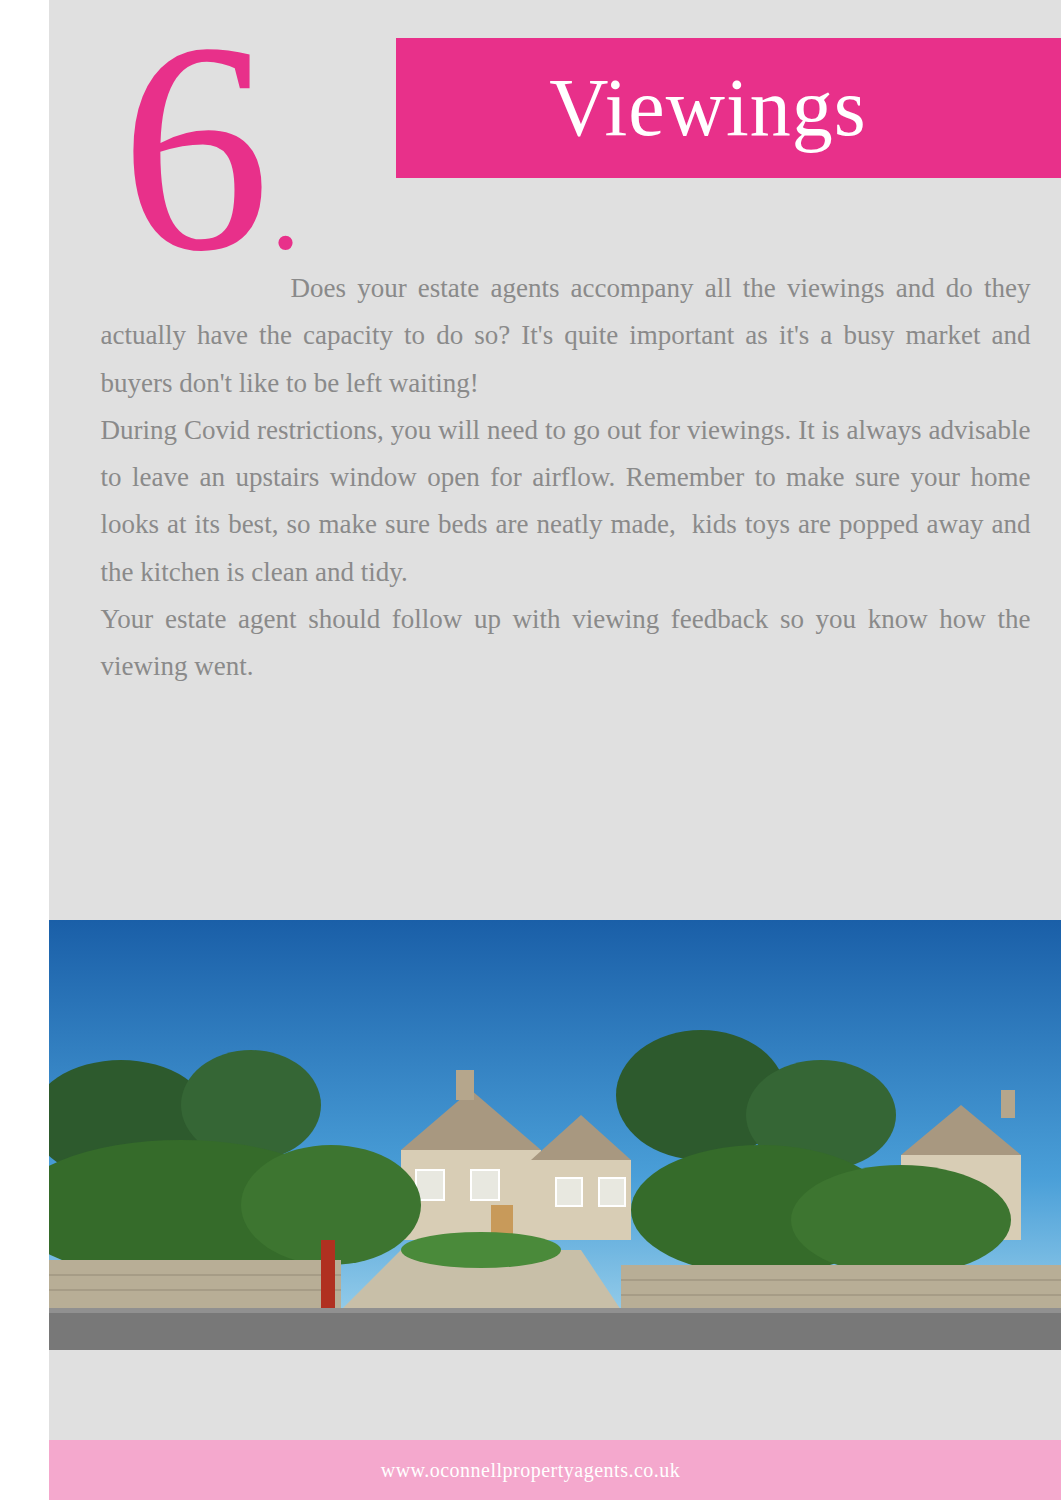Viewings
6.
Does your estate agents accompany all the viewings and do they actually have the capacity to do so? It's quite important as it's a busy market and buyers don't like to be left waiting!
During Covid restrictions, you will need to go out for viewings. It is always advisable to leave an upstairs window open for airflow. Remember to make sure your home looks at its best, so make sure beds are neatly made, kids toys are popped away and the kitchen is clean and tidy.
Your estate agent should follow up with viewing feedback so you know how the viewing went.
www.oconnellpropertyagents.co.uk